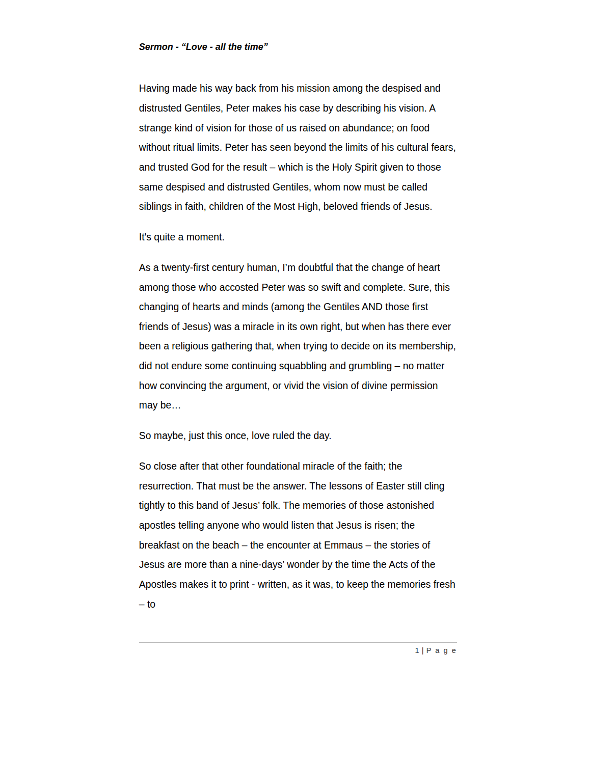Sermon - “Love - all the time”
Having made his way back from his mission among the despised and distrusted Gentiles, Peter makes his case by describing his vision. A strange kind of vision for those of us raised on abundance; on food without ritual limits. Peter has seen beyond the limits of his cultural fears, and trusted God for the result – which is the Holy Spirit given to those same despised and distrusted Gentiles, whom now must be called siblings in faith, children of the Most High, beloved friends of Jesus.
It's quite a moment.
As a twenty-first century human, I’m doubtful that the change of heart among those who accosted Peter was so swift and complete. Sure, this changing of hearts and minds (among the Gentiles AND those first friends of Jesus) was a miracle in its own right, but when has there ever been a religious gathering that, when trying to decide on its membership, did not endure some continuing squabbling and grumbling – no matter how convincing the argument, or vivid the vision of divine permission may be…
So maybe, just this once, love ruled the day.
So close after that other foundational miracle of the faith; the resurrection. That must be the answer. The lessons of Easter still cling tightly to this band of Jesus’ folk. The memories of those astonished apostles telling anyone who would listen that Jesus is risen; the breakfast on the beach – the encounter at Emmaus – the stories of Jesus are more than a nine-days’ wonder by the time the Acts of the Apostles makes it to print - written, as it was, to keep the memories fresh – to
1 | P a g e